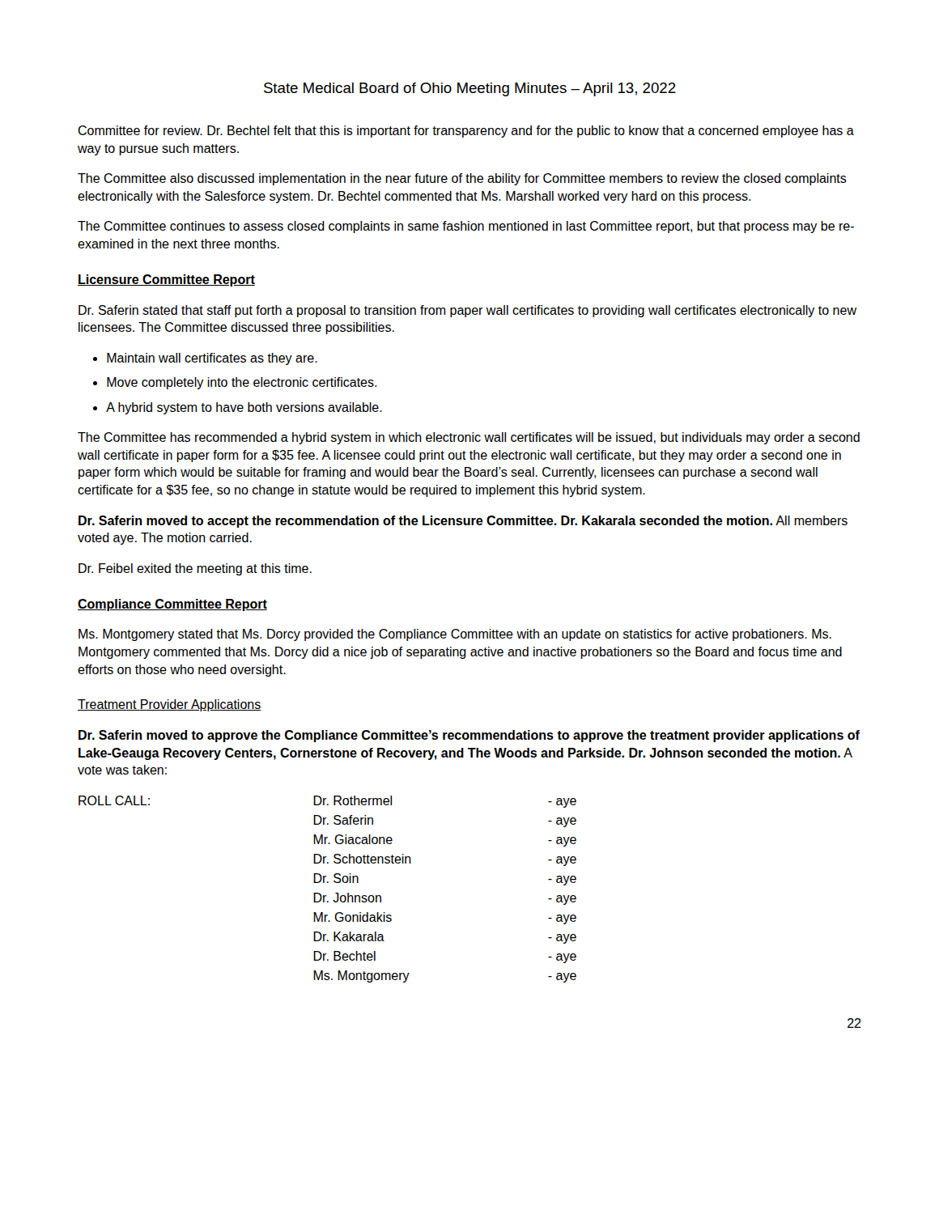State Medical Board of Ohio Meeting Minutes – April 13, 2022
Committee for review. Dr. Bechtel felt that this is important for transparency and for the public to know that a concerned employee has a way to pursue such matters.
The Committee also discussed implementation in the near future of the ability for Committee members to review the closed complaints electronically with the Salesforce system. Dr. Bechtel commented that Ms. Marshall worked very hard on this process.
The Committee continues to assess closed complaints in same fashion mentioned in last Committee report, but that process may be re-examined in the next three months.
Licensure Committee Report
Dr. Saferin stated that staff put forth a proposal to transition from paper wall certificates to providing wall certificates electronically to new licensees. The Committee discussed three possibilities.
Maintain wall certificates as they are.
Move completely into the electronic certificates.
A hybrid system to have both versions available.
The Committee has recommended a hybrid system in which electronic wall certificates will be issued, but individuals may order a second wall certificate in paper form for a $35 fee. A licensee could print out the electronic wall certificate, but they may order a second one in paper form which would be suitable for framing and would bear the Board’s seal. Currently, licensees can purchase a second wall certificate for a $35 fee, so no change in statute would be required to implement this hybrid system.
Dr. Saferin moved to accept the recommendation of the Licensure Committee. Dr. Kakarala seconded the motion. All members voted aye. The motion carried.
Dr. Feibel exited the meeting at this time.
Compliance Committee Report
Ms. Montgomery stated that Ms. Dorcy provided the Compliance Committee with an update on statistics for active probationers. Ms. Montgomery commented that Ms. Dorcy did a nice job of separating active and inactive probationers so the Board and focus time and efforts on those who need oversight.
Treatment Provider Applications
Dr. Saferin moved to approve the Compliance Committee’s recommendations to approve the treatment provider applications of Lake-Geauga Recovery Centers, Cornerstone of Recovery, and The Woods and Parkside. Dr. Johnson seconded the motion. A vote was taken:
| ROLL CALL: | Dr. Rothermel | - aye |
| | Dr. Saferin | - aye |
| | Mr. Giacalone | - aye |
| | Dr. Schottenstein | - aye |
| | Dr. Soin | - aye |
| | Dr. Johnson | - aye |
| | Mr. Gonidakis | - aye |
| | Dr. Kakarala | - aye |
| | Dr. Bechtel | - aye |
| | Ms. Montgomery | - aye |
22